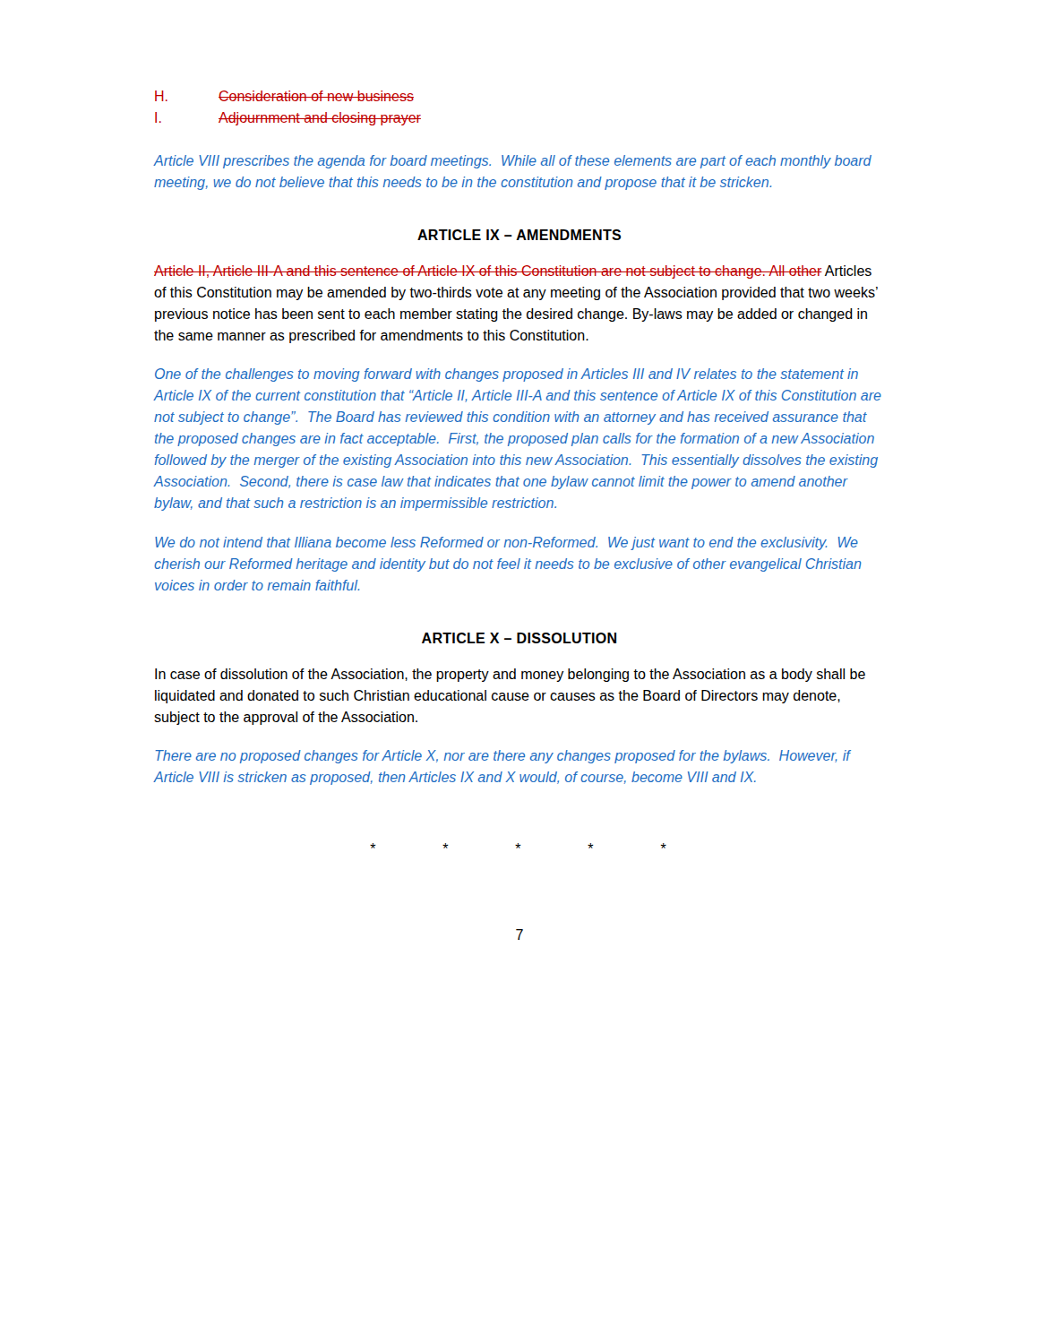H. Consideration of new business
I. Adjournment and closing prayer
Article VIII prescribes the agenda for board meetings. While all of these elements are part of each monthly board meeting, we do not believe that this needs to be in the constitution and propose that it be stricken.
ARTICLE IX – AMENDMENTS
Article II, Article III-A and this sentence of Article IX of this Constitution are not subject to change. All other Articles of this Constitution may be amended by two-thirds vote at any meeting of the Association provided that two weeks’ previous notice has been sent to each member stating the desired change. By-laws may be added or changed in the same manner as prescribed for amendments to this Constitution.
One of the challenges to moving forward with changes proposed in Articles III and IV relates to the statement in Article IX of the current constitution that “Article II, Article III-A and this sentence of Article IX of this Constitution are not subject to change”. The Board has reviewed this condition with an attorney and has received assurance that the proposed changes are in fact acceptable. First, the proposed plan calls for the formation of a new Association followed by the merger of the existing Association into this new Association. This essentially dissolves the existing Association. Second, there is case law that indicates that one bylaw cannot limit the power to amend another bylaw, and that such a restriction is an impermissible restriction.
We do not intend that Illiana become less Reformed or non-Reformed. We just want to end the exclusivity. We cherish our Reformed heritage and identity but do not feel it needs to be exclusive of other evangelical Christian voices in order to remain faithful.
ARTICLE X – DISSOLUTION
In case of dissolution of the Association, the property and money belonging to the Association as a body shall be liquidated and donated to such Christian educational cause or causes as the Board of Directors may denote, subject to the approval of the Association.
There are no proposed changes for Article X, nor are there any changes proposed for the bylaws. However, if Article VIII is stricken as proposed, then Articles IX and X would, of course, become VIII and IX.
* * * * *
7